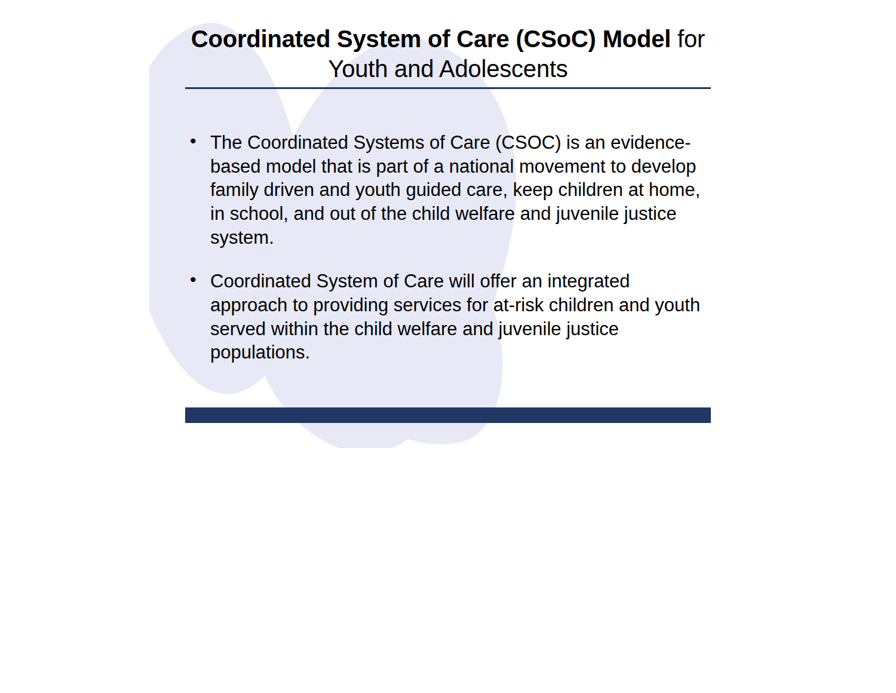Coordinated System of Care (CSoC) Model for Youth and Adolescents
The Coordinated Systems of Care (CSOC) is an evidence-based model that is part of a national movement to develop family driven and youth guided care, keep children at home, in school, and out of the child welfare and juvenile justice system.
Coordinated System of Care will offer an integrated approach to providing services for at-risk children and youth served within the child welfare and juvenile justice populations.